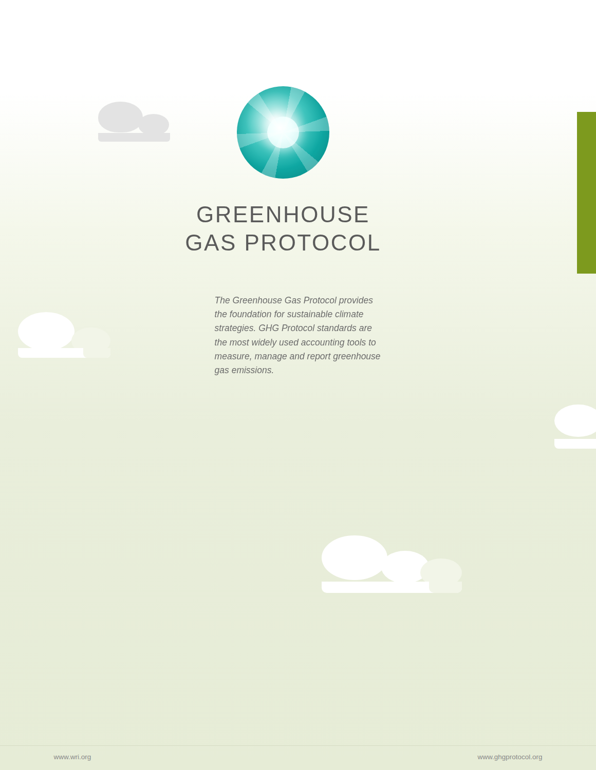Greenhouse
Gas Protocol
The Greenhouse Gas Protocol provides the foundation for sustainable climate strategies. GHG Protocol standards are the most widely used accounting tools to measure, manage and report greenhouse gas emissions.
www.wri.org www.ghgprotocol.org